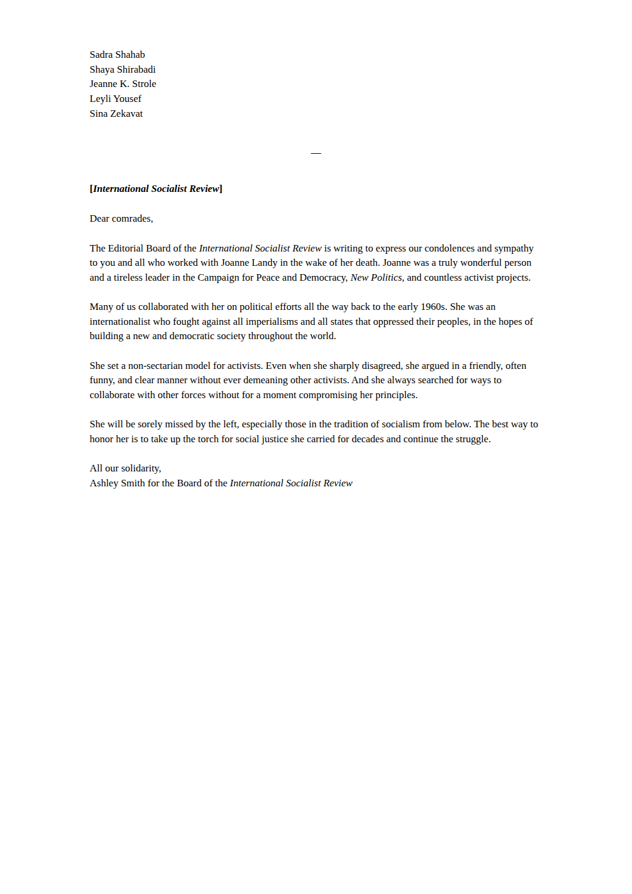Sadra Shahab
Shaya Shirabadi
Jeanne K. Strole
Leyli Yousef
Sina Zekavat
—
[International Socialist Review]
Dear comrades,
The Editorial Board of the International Socialist Review is writing to express our condolences and sympathy to you and all who worked with Joanne Landy in the wake of her death. Joanne was a truly wonderful person and a tireless leader in the Campaign for Peace and Democracy, New Politics, and countless activist projects.
Many of us collaborated with her on political efforts all the way back to the early 1960s. She was an internationalist who fought against all imperialisms and all states that oppressed their peoples, in the hopes of building a new and democratic society throughout the world.
She set a non-sectarian model for activists. Even when she sharply disagreed, she argued in a friendly, often funny, and clear manner without ever demeaning other activists. And she always searched for ways to collaborate with other forces without for a moment compromising her principles.
She will be sorely missed by the left, especially those in the tradition of socialism from below. The best way to honor her is to take up the torch for social justice she carried for decades and continue the struggle.
All our solidarity,
Ashley Smith for the Board of the International Socialist Review